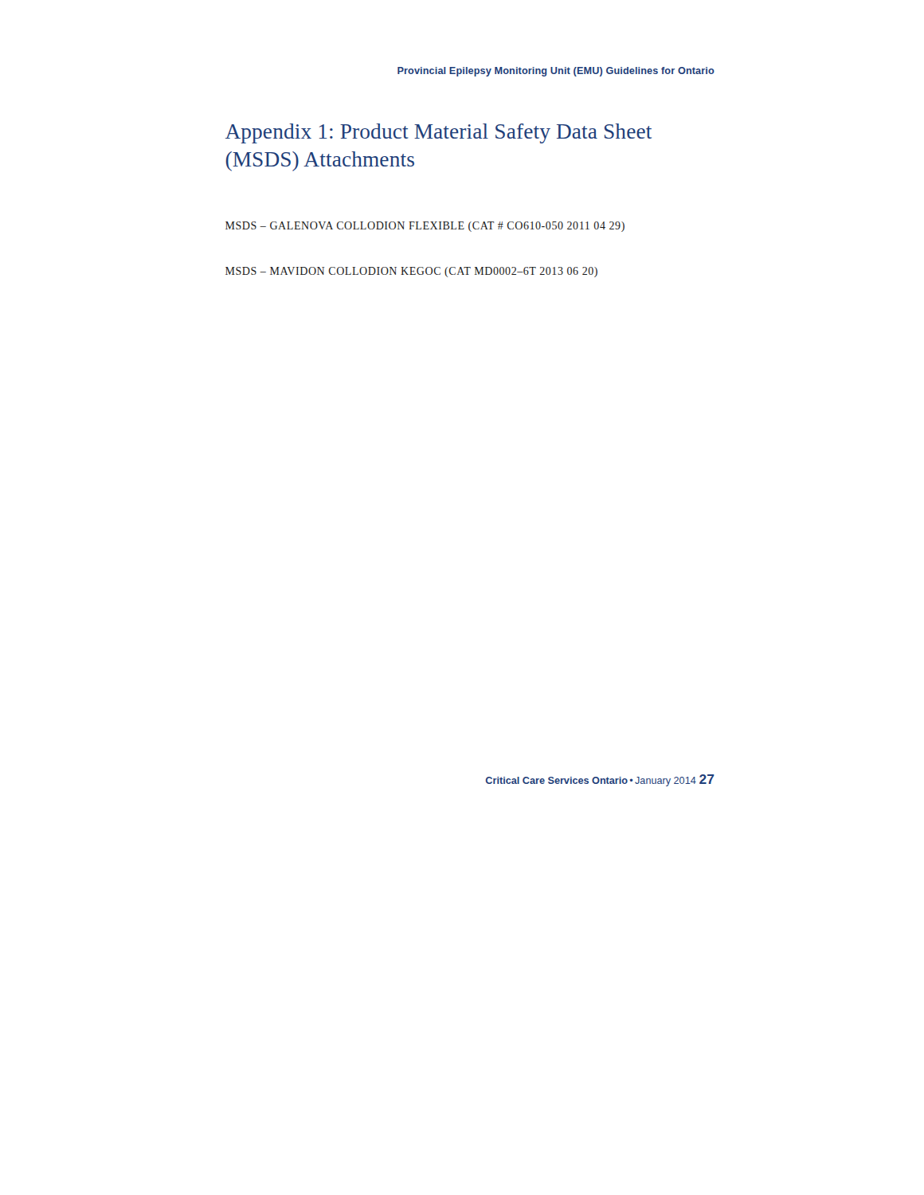Provincial Epilepsy Monitoring Unit (EMU) Guidelines for Ontario
Appendix 1: Product Material Safety Data Sheet (MSDS) Attachments
MSDS – Galenova Collodion Flexible (Cat # CO610-050 2011 04 29)
MSDS – Mavidon Collodion KEGOC (Cat MD0002–6T 2013 06 20)
Critical Care Services Ontario•January 201427